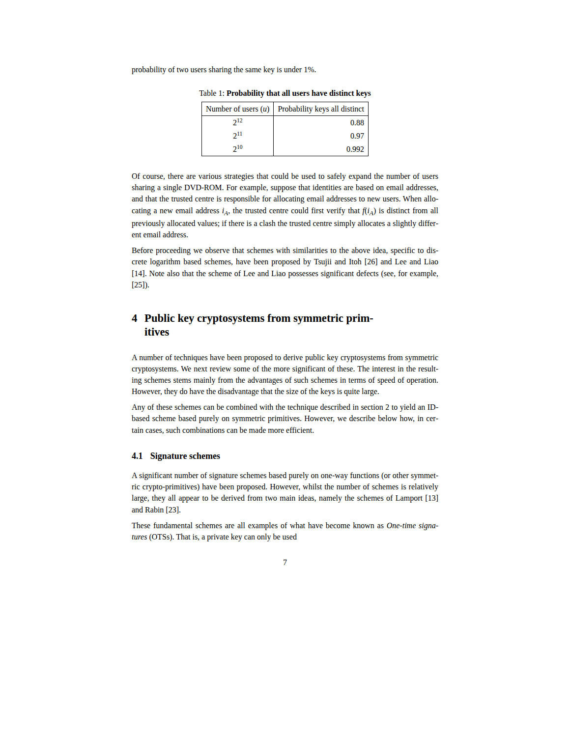probability of two users sharing the same key is under 1%.
Table 1: Probability that all users have distinct keys
| Number of users ( u ) | Probability keys all distinct |
| --- | --- |
| 2 12 | 0.88 |
| 2 11 | 0.97 |
| 2 10 | 0.992 |
Of course, there are various strategies that could be used to safely expand the number of users sharing a single DVD-ROM. For example, suppose that identities are based on email addresses, and that the trusted centre is responsible for allocating email addresses to new users. When allocating a new email address iA, the trusted centre could first verify that f(iA) is distinct from all previously allocated values; if there is a clash the trusted centre simply allocates a slightly different email address.
Before proceeding we observe that schemes with similarities to the above idea, specific to discrete logarithm based schemes, have been proposed by Tsujii and Itoh [26] and Lee and Liao [14]. Note also that the scheme of Lee and Liao possesses significant defects (see, for example, [25]).
4 Public key cryptosystems from symmetric prim-
itives
A number of techniques have been proposed to derive public key cryptosystems from symmetric cryptosystems. We next review some of the more significant of these. The interest in the resulting schemes stems mainly from the advantages of such schemes in terms of speed of operation. However, they do have the disadvantage that the size of the keys is quite large.
Any of these schemes can be combined with the technique described in section 2 to yield an ID-based scheme based purely on symmetric primitives. However, we describe below how, in certain cases, such combinations can be made more efficient.
4.1 Signature schemes
A significant number of signature schemes based purely on one-way functions (or other symmetric crypto-primitives) have been proposed. However, whilst the number of schemes is relatively large, they all appear to be derived from two main ideas, namely the schemes of Lamport [13] and Rabin [23].
These fundamental schemes are all examples of what have become known as One-time signatures (OTSs). That is, a private key can only be used
7